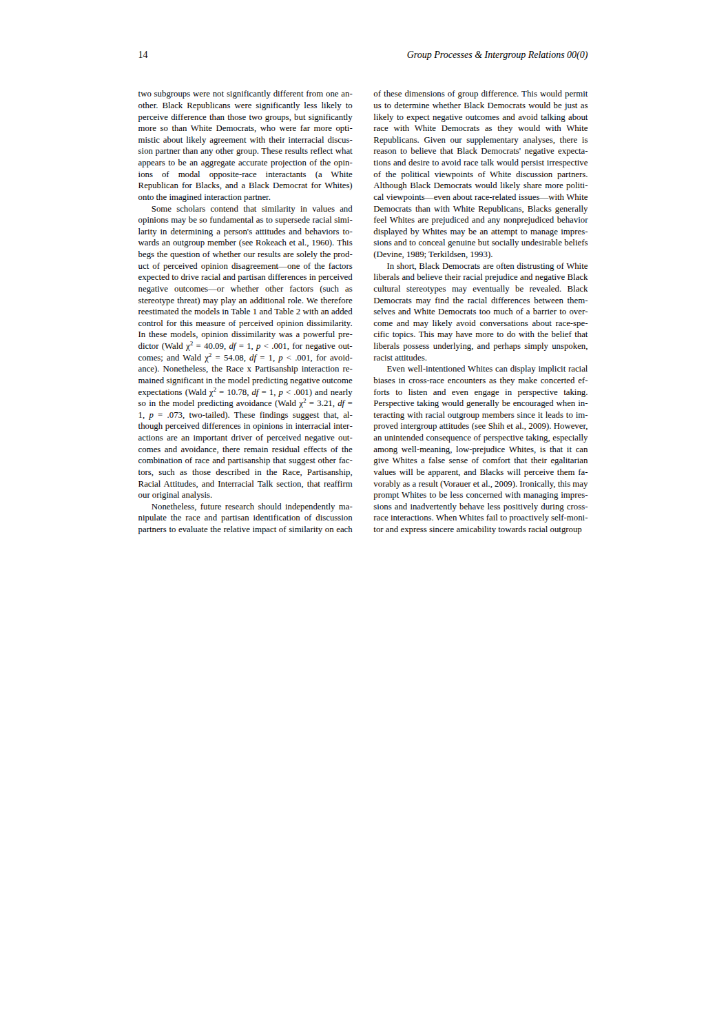14 Group Processes & Intergroup Relations 00(0)
two subgroups were not significantly different from one another. Black Republicans were significantly less likely to perceive difference than those two groups, but significantly more so than White Democrats, who were far more optimistic about likely agreement with their interracial discussion partner than any other group. These results reflect what appears to be an aggregate accurate projection of the opinions of modal opposite-race interactants (a White Republican for Blacks, and a Black Democrat for Whites) onto the imagined interaction partner.
Some scholars contend that similarity in values and opinions may be so fundamental as to supersede racial similarity in determining a person's attitudes and behaviors towards an outgroup member (see Rokeach et al., 1960). This begs the question of whether our results are solely the product of perceived opinion disagreement—one of the factors expected to drive racial and partisan differences in perceived negative outcomes—or whether other factors (such as stereotype threat) may play an additional role. We therefore reestimated the models in Table 1 and Table 2 with an added control for this measure of perceived opinion dissimilarity. In these models, opinion dissimilarity was a powerful predictor (Wald χ2 = 40.09, df = 1, p < .001, for negative outcomes; and Wald χ2 = 54.08, df = 1, p < .001, for avoidance). Nonetheless, the Race x Partisanship interaction remained significant in the model predicting negative outcome expectations (Wald χ2 = 10.78, df = 1, p < .001) and nearly so in the model predicting avoidance (Wald χ2 = 3.21, df = 1, p = .073, two-tailed). These findings suggest that, although perceived differences in opinions in interracial interactions are an important driver of perceived negative outcomes and avoidance, there remain residual effects of the combination of race and partisanship that suggest other factors, such as those described in the Race, Partisanship, Racial Attitudes, and Interracial Talk section, that reaffirm our original analysis.
Nonetheless, future research should independently manipulate the race and partisan identification of discussion partners to evaluate the relative impact of similarity on each of these dimensions of group difference. This would permit us to determine whether Black Democrats would be just as likely to expect negative outcomes and avoid talking about race with White Democrats as they would with White Republicans. Given our supplementary analyses, there is reason to believe that Black Democrats' negative expectations and desire to avoid race talk would persist irrespective of the political viewpoints of White discussion partners. Although Black Democrats would likely share more political viewpoints—even about race-related issues—with White Democrats than with White Republicans, Blacks generally feel Whites are prejudiced and any nonprejudiced behavior displayed by Whites may be an attempt to manage impressions and to conceal genuine but socially undesirable beliefs (Devine, 1989; Terkildsen, 1993).
In short, Black Democrats are often distrusting of White liberals and believe their racial prejudice and negative Black cultural stereotypes may eventually be revealed. Black Democrats may find the racial differences between themselves and White Democrats too much of a barrier to overcome and may likely avoid conversations about race-specific topics. This may have more to do with the belief that liberals possess underlying, and perhaps simply unspoken, racist attitudes.
Even well-intentioned Whites can display implicit racial biases in cross-race encounters as they make concerted efforts to listen and even engage in perspective taking. Perspective taking would generally be encouraged when interacting with racial outgroup members since it leads to improved intergroup attitudes (see Shih et al., 2009). However, an unintended consequence of perspective taking, especially among well-meaning, low-prejudice Whites, is that it can give Whites a false sense of comfort that their egalitarian values will be apparent, and Blacks will perceive them favorably as a result (Vorauer et al., 2009). Ironically, this may prompt Whites to be less concerned with managing impressions and inadvertently behave less positively during cross-race interactions. When Whites fail to proactively self-monitor and express sincere amicability towards racial outgroup